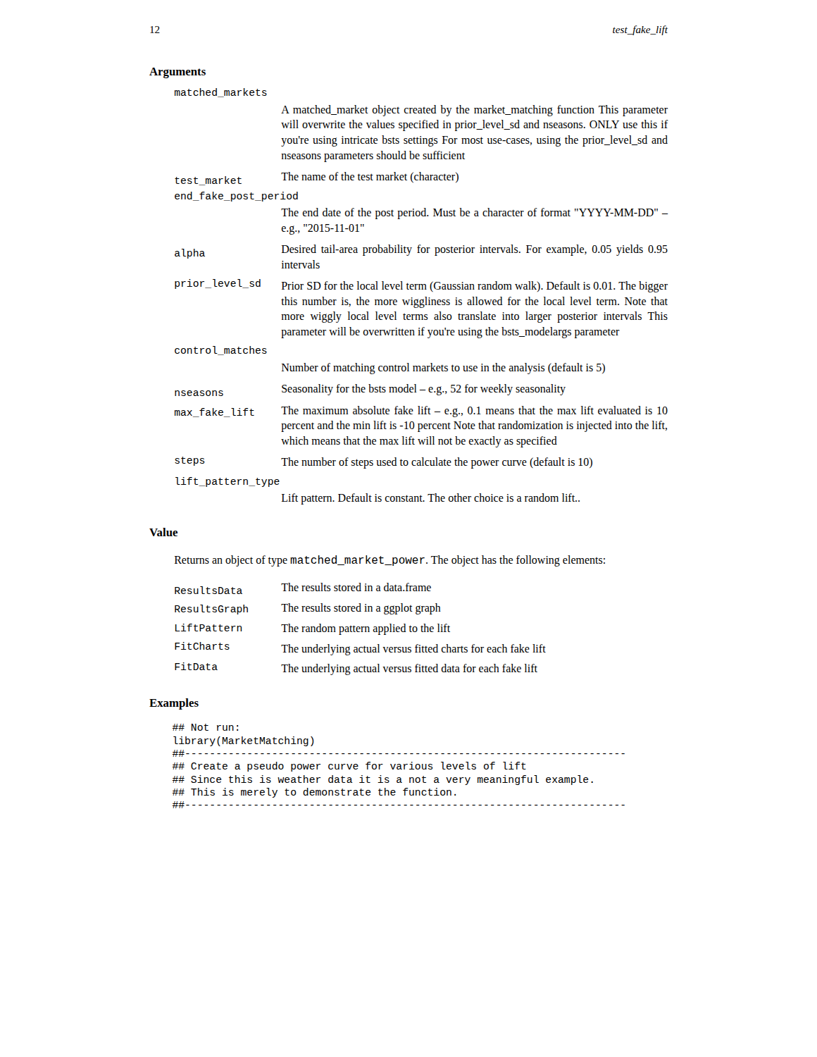12 test_fake_lift
Arguments
matched_markets
A matched_market object created by the market_matching function This parameter will overwrite the values specified in prior_level_sd and nseasons. ONLY use this if you're using intricate bsts settings For most use-cases, using the prior_level_sd and nseasons parameters should be sufficient
test_market
The name of the test market (character)
end_fake_post_period
The end date of the post period. Must be a character of format "YYYY-MM-DD" – e.g., "2015-11-01"
alpha
Desired tail-area probability for posterior intervals. For example, 0.05 yields 0.95 intervals
prior_level_sd
Prior SD for the local level term (Gaussian random walk). Default is 0.01. The bigger this number is, the more wiggliness is allowed for the local level term. Note that more wiggly local level terms also translate into larger posterior intervals This parameter will be overwritten if you're using the bsts_modelargs parameter
control_matches
Number of matching control markets to use in the analysis (default is 5)
nseasons
Seasonality for the bsts model – e.g., 52 for weekly seasonality
max_fake_lift
The maximum absolute fake lift – e.g., 0.1 means that the max lift evaluated is 10 percent and the min lift is -10 percent Note that randomization is injected into the lift, which means that the max lift will not be exactly as specified
steps
The number of steps used to calculate the power curve (default is 10)
lift_pattern_type
Lift pattern. Default is constant. The other choice is a random lift..
Value
Returns an object of type matched_market_power. The object has the following elements:
ResultsData
The results stored in a data.frame
ResultsGraph
The results stored in a ggplot graph
LiftPattern
The random pattern applied to the lift
FitCharts
The underlying actual versus fitted charts for each fake lift
FitData
The underlying actual versus fitted data for each fake lift
Examples
## Not run: 
library(MarketMatching)
##-----------------------------------------------------------------------
## Create a pseudo power curve for various levels of lift
## Since this is weather data it is a not a very meaningful example. 
## This is merely to demonstrate the function.
##-----------------------------------------------------------------------